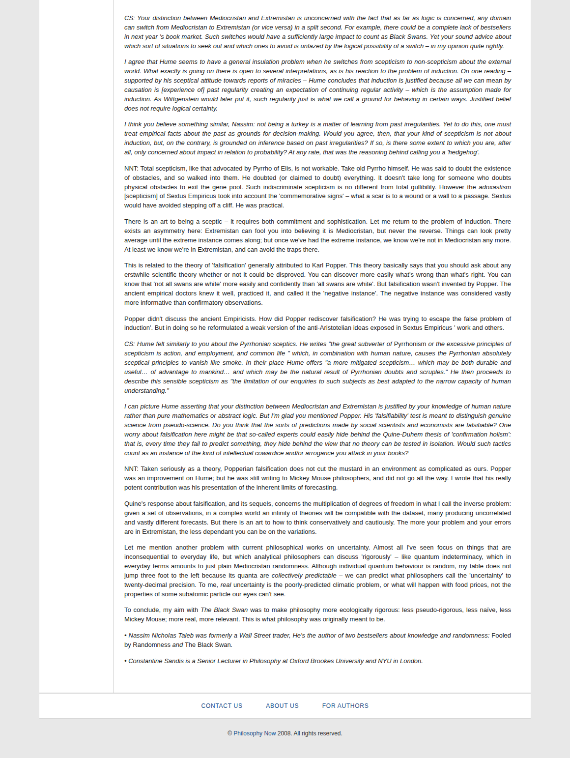CS: Your distinction between Mediocristan and Extremistan is unconcerned with the fact that as far as logic is concerned, any domain can switch from Mediocristan to Extremistan (or vice versa) in a split second. For example, there could be a complete lack of bestsellers in next year 's book market. Such switches would have a sufficiently large impact to count as Black Swans. Yet your sound advice about which sort of situations to seek out and which ones to avoid is unfazed by the logical possibility of a switch – in my opinion quite rightly.
I agree that Hume seems to have a general insulation problem when he switches from scepticism to non-scepticism about the external world. What exactly is going on there is open to several interpretations, as is his reaction to the problem of induction. On one reading – supported by his sceptical attitude towards reports of miracles – Hume concludes that induction is justified because all we can mean by causation is [experience of] past regularity creating an expectation of continuing regular activity – which is the assumption made for induction. As Wittgenstein would later put it, such regularity just is what we call a ground for behaving in certain ways. Justified belief does not require logical certainty.
I think you believe something similar, Nassim: not being a turkey is a matter of learning from past irregularities. Yet to do this, one must treat empirical facts about the past as grounds for decision-making. Would you agree, then, that your kind of scepticism is not about induction, but, on the contrary, is grounded on inference based on past irregularities? If so, is there some extent to which you are, after all, only concerned about impact in relation to probability? At any rate, that was the reasoning behind calling you a 'hedgehog'.
NNT: Total scepticism, like that advocated by Pyrrho of Elis, is not workable. Take old Pyrrho himself. He was said to doubt the existence of obstacles, and so walked into them. He doubted (or claimed to doubt) everything. It doesn't take long for someone who doubts physical obstacles to exit the gene pool. Such indiscriminate scepticism is no different from total gullibility. However the adoxastism [scepticism] of Sextus Empiricus took into account the 'commemorative signs' – what a scar is to a wound or a wall to a passage. Sextus would have avoided stepping off a cliff. He was practical.
There is an art to being a sceptic – it requires both commitment and sophistication. Let me return to the problem of induction. There exists an asymmetry here: Extremistan can fool you into believing it is Mediocristan, but never the reverse. Things can look pretty average until the extreme instance comes along; but once we've had the extreme instance, we know we're not in Mediocristan any more. At least we know we're in Extremistan, and can avoid the traps there.
This is related to the theory of 'falsification' generally attributed to Karl Popper. This theory basically says that you should ask about any erstwhile scientific theory whether or not it could be disproved. You can discover more easily what's wrong than what's right. You can know that 'not all swans are white' more easily and confidently than 'all swans are white'. But falsification wasn't invented by Popper. The ancient empirical doctors knew it well, practiced it, and called it the 'negative instance'. The negative instance was considered vastly more informative than confirmatory observations.
Popper didn't discuss the ancient Empiricists. How did Popper rediscover falsification? He was trying to escape the false problem of induction'. But in doing so he reformulated a weak version of the anti-Aristotelian ideas exposed in Sextus Empiricus ' work and others.
CS: Hume felt similarly to you about the Pyrrhonian sceptics. He writes "the great subverter of Pyrrhonism or the excessive principles of scepticism is action, and employment, and common life " which, in combination with human nature, causes the Pyrrhonian absolutely sceptical principles to vanish like smoke. In their place Hume offers "a more mitigated scepticism… which may be both durable and useful… of advantage to mankind… and which may be the natural result of Pyrrhonian doubts and scruples." He then proceeds to describe this sensible scepticism as "the limitation of our enquiries to such subjects as best adapted to the narrow capacity of human understanding."
I can picture Hume asserting that your distinction between Mediocristan and Extremistan is justified by your knowledge of human nature rather than pure mathematics or abstract logic. But I'm glad you mentioned Popper. His 'falsifiability' test is meant to distinguish genuine science from pseudo-science. Do you think that the sorts of predictions made by social scientists and economists are falsifiable? One worry about falsification here might be that so-called experts could easily hide behind the Quine-Duhem thesis of 'confirmation holism': that is, every time they fail to predict something, they hide behind the view that no theory can be tested in isolation. Would such tactics count as an instance of the kind of intellectual cowardice and/or arrogance you attack in your books?
NNT: Taken seriously as a theory, Popperian falsification does not cut the mustard in an environment as complicated as ours. Popper was an improvement on Hume; but he was still writing to Mickey Mouse philosophers, and did not go all the way. I wrote that his really potent contribution was his presentation of the inherent limits of forecasting.
Quine's response about falsification, and its sequels, concerns the multiplication of degrees of freedom in what I call the inverse problem: given a set of observations, in a complex world an infinity of theories will be compatible with the dataset, many producing uncorrelated and vastly different forecasts. But there is an art to how to think conservatively and cautiously. The more your problem and your errors are in Extremistan, the less dependant you can be on the variations.
Let me mention another problem with current philosophical works on uncertainty. Almost all I've seen focus on things that are inconsequential to everyday life, but which analytical philosophers can discuss 'rigorously' – like quantum indeterminacy, which in everyday terms amounts to just plain Mediocristan randomness. Although individual quantum behaviour is random, my table does not jump three foot to the left because its quanta are collectively predictable – we can predict what philosophers call the 'uncertainty' to twenty-decimal precision. To me, real uncertainty is the poorly-predicted climatic problem, or what will happen with food prices, not the properties of some subatomic particle our eyes can't see.
To conclude, my aim with The Black Swan was to make philosophy more ecologically rigorous: less pseudo-rigorous, less naïve, less Mickey Mouse; more real, more relevant. This is what philosophy was originally meant to be.
• Nassim Nicholas Taleb was formerly a Wall Street trader, He's the author of two bestsellers about knowledge and randomness: Fooled by Randomness and The Black Swan.
• Constantine Sandis is a Senior Lecturer in Philosophy at Oxford Brookes University and NYU in London.
CONTACT US ABOUT US FOR AUTHORS
© Philosophy Now 2008. All rights reserved.